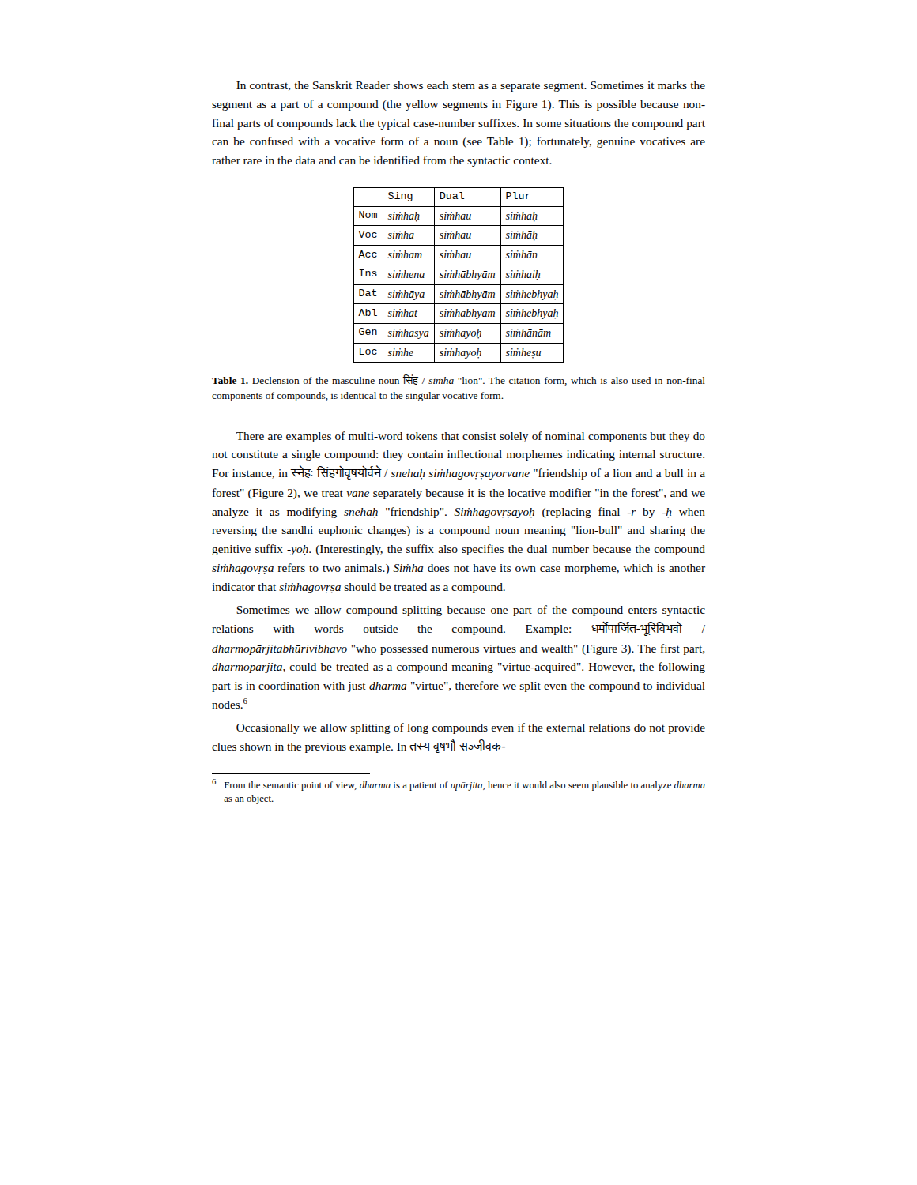In contrast, the Sanskrit Reader shows each stem as a separate segment. Sometimes it marks the segment as a part of a compound (the yellow segments in Figure 1). This is possible because non-final parts of compounds lack the typical case-number suffixes. In some situations the compound part can be confused with a vocative form of a noun (see Table 1); fortunately, genuine vocatives are rather rare in the data and can be identified from the syntactic context.
| | Sing | Dual | Plur |
| --- | --- | --- | --- |
| Nom | siṁhaḥ | siṁhau | siṁhāḥ |
| Voc | siṁha | siṁhau | siṁhāḥ |
| Acc | siṁham | siṁhau | siṁhān |
| Ins | siṁhena | siṁhābhyām | siṁhaiḥ |
| Dat | siṁhāya | siṁhābhyām | siṁhebhyaḥ |
| Abl | siṁhāt | siṁhābhyām | siṁhebhyaḥ |
| Gen | siṁhasya | siṁhayoḥ | siṁhānām |
| Loc | siṁhe | siṁhayoḥ | siṁheṣu |
Table 1. Declension of the masculine noun सिंह / siṁha "lion". The citation form, which is also used in non-final components of compounds, is identical to the singular vocative form.
There are examples of multi-word tokens that consist solely of nominal components but they do not constitute a single compound: they contain inflectional morphemes indicating internal structure. For instance, in स्नेहः सिंहगोवृषयोर्वने / snehaḥ siṁhagovṛṣayorvane "friendship of a lion and a bull in a forest" (Figure 2), we treat vane separately because it is the locative modifier "in the forest", and we analyze it as modifying snehaḥ "friendship". Siṁhagovṛṣayoḥ (replacing final -r by -ḥ when reversing the sandhi euphonic changes) is a compound noun meaning "lion-bull" and sharing the genitive suffix -yoḥ. (Interestingly, the suffix also specifies the dual number because the compound siṁhagovṛṣa refers to two animals.) Siṁha does not have its own case morpheme, which is another indicator that siṁhagovṛṣa should be treated as a compound.
Sometimes we allow compound splitting because one part of the compound enters syntactic relations with words outside the compound. Example: धर्मोपार्जित-भूरिविभवो / dharmopārjitabhūrivibhavo "who possessed numerous virtues and wealth" (Figure 3). The first part, dharmopārjita, could be treated as a compound meaning "virtue-acquired". However, the following part is in coordination with just dharma "virtue", therefore we split even the compound to individual nodes.6
Occasionally we allow splitting of long compounds even if the external relations do not provide clues shown in the previous example. In तस्य वृषभौ सञ्जीवक-
6 From the semantic point of view, dharma is a patient of upārjita, hence it would also seem plausible to analyze dharma as an object.